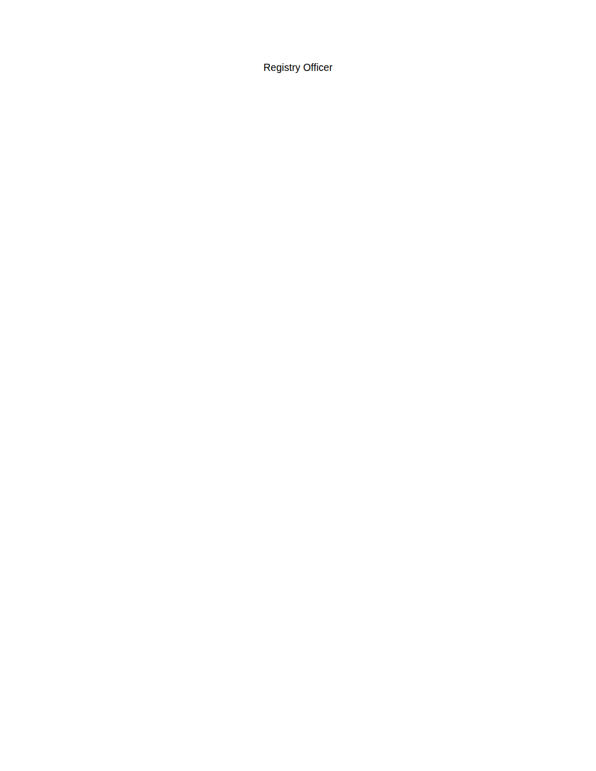Registry Officer